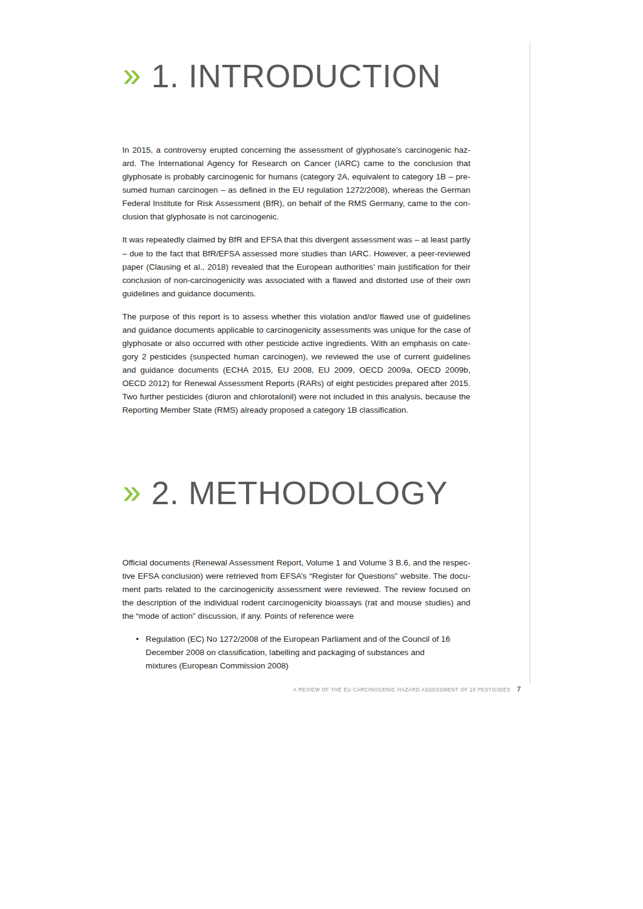1. INTRODUCTION
In 2015, a controversy erupted concerning the assessment of glyphosate’s carcinogenic hazard. The International Agency for Research on Cancer (IARC) came to the conclusion that glyphosate is probably carcinogenic for humans (category 2A, equivalent to category 1B – presumed human carcinogen – as defined in the EU regulation 1272/2008), whereas the German Federal Institute for Risk Assessment (BfR), on behalf of the RMS Germany, came to the conclusion that glyphosate is not carcinogenic.
It was repeatedly claimed by BfR and EFSA that this divergent assessment was – at least partly – due to the fact that BfR/EFSA assessed more studies than IARC. However, a peer-reviewed paper (Clausing et al., 2018) revealed that the European authorities’ main justification for their conclusion of non-carcinogenicity was associated with a flawed and distorted use of their own guidelines and guidance documents.
The purpose of this report is to assess whether this violation and/or flawed use of guidelines and guidance documents applicable to carcinogenicity assessments was unique for the case of glyphosate or also occurred with other pesticide active ingredients. With an emphasis on category 2 pesticides (suspected human carcinogen), we reviewed the use of current guidelines and guidance documents (ECHA 2015, EU 2008, EU 2009, OECD 2009a, OECD 2009b, OECD 2012) for Renewal Assessment Reports (RARs) of eight pesticides prepared after 2015. Two further pesticides (diuron and chlorotalonil) were not included in this analysis, because the Reporting Member State (RMS) already proposed a category 1B classification.
2. METHODOLOGY
Official documents (Renewal Assessment Report, Volume 1 and Volume 3 B.6, and the respective EFSA conclusion) were retrieved from EFSA’s “Register for Questions” website. The document parts related to the carcinogenicity assessment were reviewed. The review focused on the description of the individual rodent carcinogenicity bioassays (rat and mouse studies) and the “mode of action” discussion, if any. Points of reference were
Regulation (EC) No 1272/2008 of the European Parliament and of the Council of 16 December 2008 on classification, labelling and packaging of substances and mixtures (European Commission 2008)
A review of the EU carcinogenic hazard assessment of 10 pesticides 7